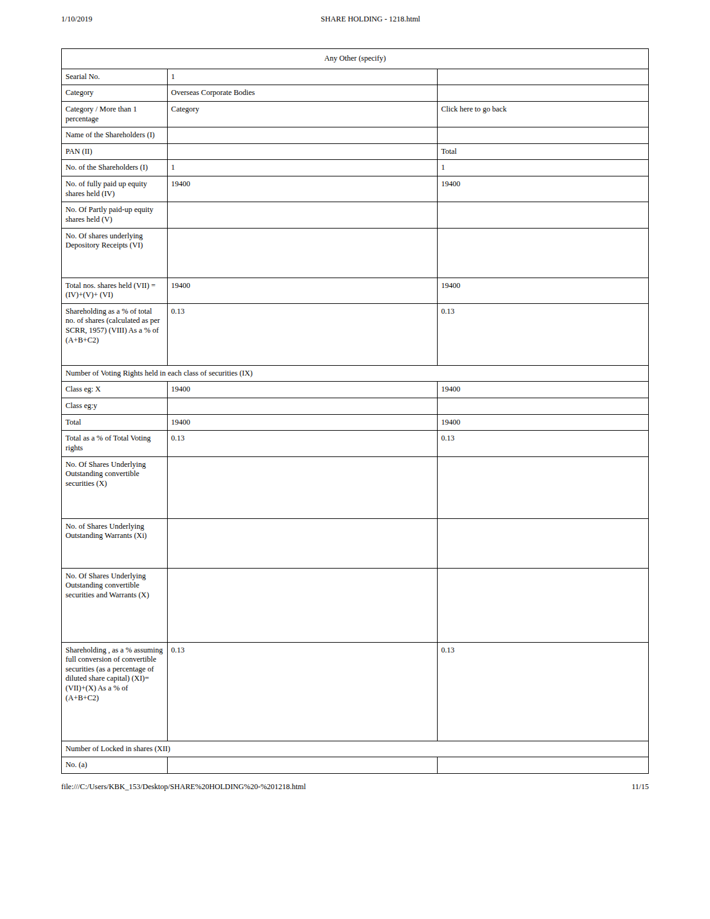1/10/2019
SHARE HOLDING - 1218.html
| Any Other (specify) |
| --- |
| Searial No. | 1 | |
| Category | Overseas Corporate Bodies | |
| Category / More than 1 percentage | Category | Click here to go back |
| Name of the Shareholders (I) | | |
| PAN (II) | | Total |
| No. of the Shareholders (I) | 1 | 1 |
| No. of fully paid up equity shares held (IV) | 19400 | 19400 |
| No. Of Partly paid-up equity shares held (V) | | |
| No. Of shares underlying Depository Receipts (VI) | | |
| Total nos. shares held (VII) = (IV)+(V)+ (VI) | 19400 | 19400 |
| Shareholding as a % of total no. of shares (calculated as per SCRR, 1957) (VIII) As a % of (A+B+C2) | 0.13 | 0.13 |
| Number of Voting Rights held in each class of securities (IX) |
| Class eg: X | 19400 | 19400 |
| Class eg:y | | |
| Total | 19400 | 19400 |
| Total as a % of Total Voting rights | 0.13 | 0.13 |
| No. Of Shares Underlying Outstanding convertible securities (X) | | |
| No. of Shares Underlying Outstanding Warrants (Xi) | | |
| No. Of Shares Underlying Outstanding convertible securities and Warrants (X) | | |
| Shareholding , as a % assuming full conversion of convertible securities (as a percentage of diluted share capital) (XI)= (VII)+(X) As a % of (A+B+C2) | 0.13 | 0.13 |
| Number of Locked in shares (XII) |
| No. (a) | | |
file:///C:/Users/KBK_153/Desktop/SHARE%20HOLDING%20-%201218.html
11/15